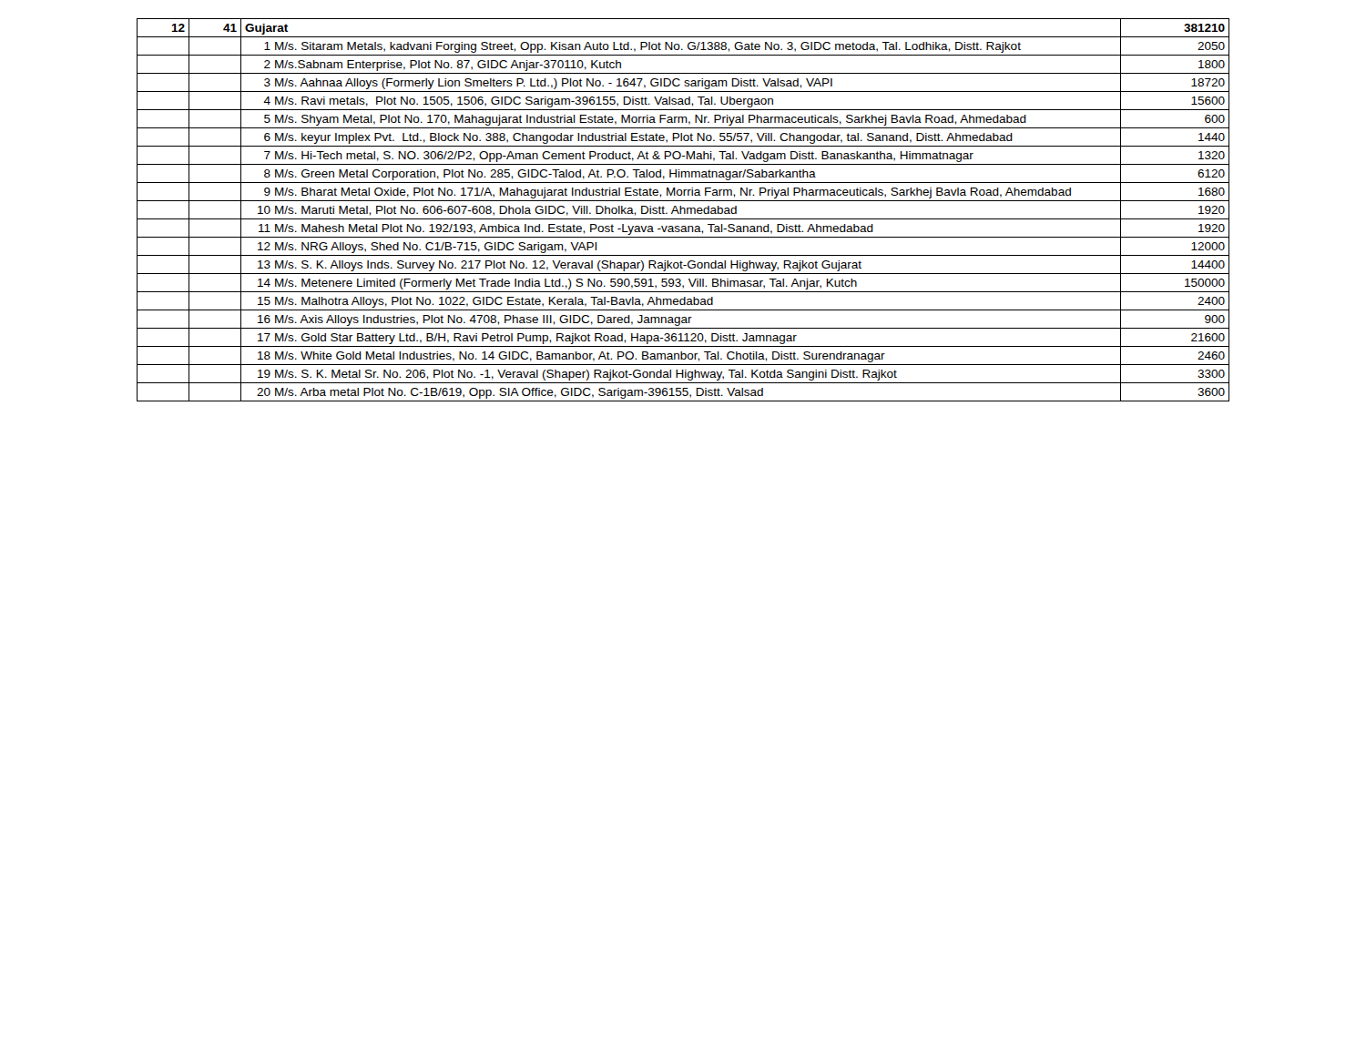| 12 | 41 | Gujarat | 381210 |
| | | / 1 / M/s. Sitaram Metals, kadvani Forging Street, Opp. Kisan Auto Ltd., Plot No. G/1388, Gate No. 3, GIDC metoda, Tal. Lodhika, Distt. Rajkot / | 2050 |
| | | / 2 / M/s.Sabnam Enterprise, Plot No. 87, GIDC Anjar-370110, Kutch / | 1800 |
| | | / 3 / M/s. Aahnaa Alloys (Formerly Lion Smelters P. Ltd.,) Plot No. - 1647, GIDC sarigam Distt. Valsad, VAPI / | 18720 |
| | | / 4 / M/s. Ravi metals, Plot No. 1505, 1506, GIDC Sarigam-396155, Distt. Valsad, Tal. Ubergaon / | 15600 |
| | | / 5 / M/s. Shyam Metal, Plot No. 170, Mahagujarat Industrial Estate, Morria Farm, Nr. Priyal Pharmaceuticals, Sarkhej Bavla Road, Ahmedabad / | 600 |
| | | / 6 / M/s. keyur Implex Pvt. Ltd., Block No. 388, Changodar Industrial Estate, Plot No. 55/57, Vill. Changodar, tal. Sanand, Distt. Ahmedabad / | 1440 |
| | | / 7 / M/s. Hi-Tech metal, S. NO. 306/2/P2, Opp-Aman Cement Product, At & PO-Mahi, Tal. Vadgam Distt. Banaskantha, Himmatnagar / | 1320 |
| | | / 8 / M/s. Green Metal Corporation, Plot No. 285, GIDC-Talod, At. P.O. Talod, Himmatnagar/Sabarkantha / | 6120 |
| | | / 9 / M/s. Bharat Metal Oxide, Plot No. 171/A, Mahagujarat Industrial Estate, Morria Farm, Nr. Priyal Pharmaceuticals, Sarkhej Bavla Road, Ahemdabad / | 1680 |
| | | / 10 / M/s. Maruti Metal, Plot No. 606-607-608, Dhola GIDC, Vill. Dholka, Distt. Ahmedabad / | 1920 |
| | | / 11 / M/s. Mahesh Metal Plot No. 192/193, Ambica Ind. Estate, Post -Lyava -vasana, Tal-Sanand, Distt. Ahmedabad / | 1920 |
| | | / 12 / M/s. NRG Alloys, Shed No. C1/B-715, GIDC Sarigam, VAPI / | 12000 |
| | | / 13 / M/s. S. K. Alloys Inds. Survey No. 217 Plot No. 12, Veraval (Shapar) Rajkot-Gondal Highway, Rajkot Gujarat / | 14400 |
| | | / 14 / M/s. Metenere Limited (Formerly Met Trade India Ltd.,) S No. 590,591, 593, Vill. Bhimasar, Tal. Anjar, Kutch / | 150000 |
| | | / 15 / M/s. Malhotra Alloys, Plot No. 1022, GIDC Estate, Kerala, Tal-Bavla, Ahmedabad / | 2400 |
| | | / 16 / M/s. Axis Alloys Industries, Plot No. 4708, Phase III, GIDC, Dared, Jamnagar / | 900 |
| | | / 17 / M/s. Gold Star Battery Ltd., B/H, Ravi Petrol Pump, Rajkot Road, Hapa-361120, Distt. Jamnagar / | 21600 |
| | | / 18 / M/s. White Gold Metal Industries, No. 14 GIDC, Bamanbor, At. PO. Bamanbor, Tal. Chotila, Distt. Surendranagar / | 2460 |
| | | / 19 / M/s. S. K. Metal Sr. No. 206, Plot No. -1, Veraval (Shaper) Rajkot-Gondal Highway, Tal. Kotda Sangini Distt. Rajkot / | 3300 |
| | | / 20 / M/s. Arba metal Plot No. C-1B/619, Opp. SIA Office, GIDC, Sarigam-396155, Distt. Valsad / | 3600 |